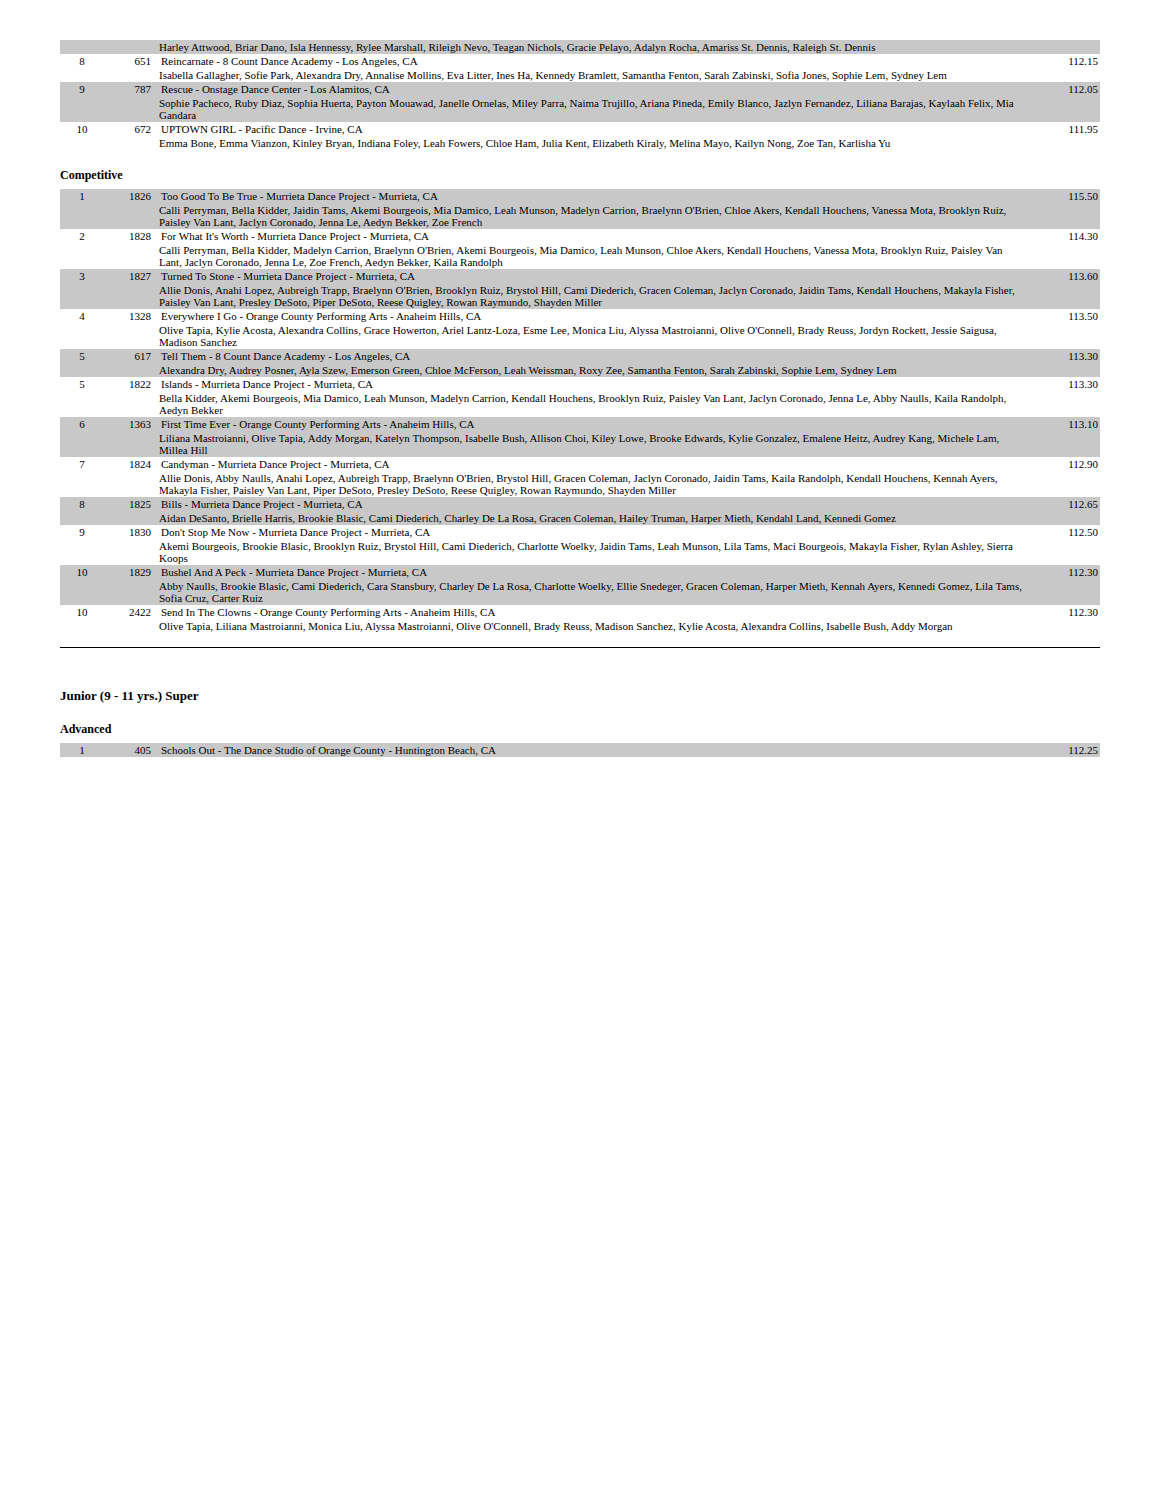| | | Harley Attwood, Briar Dano, Isla Hennessy, Rylee Marshall, Rileigh Nevo, Teagan Nichols, Gracie Pelayo, Adalyn Rocha, Amariss St. Dennis, Raleigh St. Dennis | |
| 8 | 651 | Reincarnate - 8 Count Dance Academy - Los Angeles, CA | 112.15 |
| | | Isabella Gallagher, Sofie Park, Alexandra Dry, Annalise Mollins, Eva Litter, Ines Ha, Kennedy Bramlett, Samantha Fenton, Sarah Zabinski, Sofia Jones, Sophie Lem, Sydney Lem | |
| 9 | 787 | Rescue - Onstage Dance Center - Los Alamitos, CA | 112.05 |
| | | Sophie Pacheco, Ruby Diaz, Sophia Huerta, Payton Mouawad, Janelle Ornelas, Miley Parra, Naima Trujillo, Ariana Pineda, Emily Blanco, Jazlyn Fernandez, Liliana Barajas, Kaylaah Felix, Mia Gandara | |
| 10 | 672 | UPTOWN GIRL - Pacific Dance - Irvine, CA | 111.95 |
| | | Emma Bone, Emma Vianzon, Kinley Bryan, Indiana Foley, Leah Fowers, Chloe Ham, Julia Kent, Elizabeth Kiraly, Melina Mayo, Kailyn Nong, Zoe Tan, Karlisha Yu | |
Competitive
| 1 | 1826 | Too Good To Be True - Murrieta Dance Project - Murrieta, CA | 115.50 |
| | | Calli Perryman, Bella Kidder, Jaidin Tams, Akemi Bourgeois, Mia Damico, Leah Munson, Madelyn Carrion, Braelynn O'Brien, Chloe Akers, Kendall Houchens, Vanessa Mota, Brooklyn Ruiz, Paisley Van Lant, Jaclyn Coronado, Jenna Le, Aedyn Bekker, Zoe French | |
| 2 | 1828 | For What It's Worth - Murrieta Dance Project - Murrieta, CA | 114.30 |
| | | Calli Perryman, Bella Kidder, Madelyn Carrion, Braelynn O'Brien, Akemi Bourgeois, Mia Damico, Leah Munson, Chloe Akers, Kendall Houchens, Vanessa Mota, Brooklyn Ruiz, Paisley Van Lant, Jaclyn Coronado, Jenna Le, Zoe French, Aedyn Bekker, Kaila Randolph | |
| 3 | 1827 | Turned To Stone - Murrieta Dance Project - Murrieta, CA | 113.60 |
| | | Allie Donis, Anahi Lopez, Aubreigh Trapp, Braelynn O'Brien, Brooklyn Ruiz, Brystol Hill, Cami Diederich, Gracen Coleman, Jaclyn Coronado, Jaidin Tams, Kendall Houchens, Makayla Fisher, Paisley Van Lant, Presley DeSoto, Piper DeSoto, Reese Quigley, Rowan Raymundo, Shayden Miller | |
| 4 | 1328 | Everywhere I Go - Orange County Performing Arts - Anaheim Hills, CA | 113.50 |
| | | Olive Tapia, Kylie Acosta, Alexandra Collins, Grace Howerton, Ariel Lantz-Loza, Esme Lee, Monica Liu, Alyssa Mastroianni, Olive O'Connell, Brady Reuss, Jordyn Rockett, Jessie Saigusa, Madison Sanchez | |
| 5 | 617 | Tell Them - 8 Count Dance Academy - Los Angeles, CA | 113.30 |
| | | Alexandra Dry, Audrey Posner, Ayla Szew, Emerson Green, Chloe McFerson, Leah Weissman, Roxy Zee, Samantha Fenton, Sarah Zabinski, Sophie Lem, Sydney Lem | |
| 5 | 1822 | Islands - Murrieta Dance Project - Murrieta, CA | 113.30 |
| | | Bella Kidder, Akemi Bourgeois, Mia Damico, Leah Munson, Madelyn Carrion, Kendall Houchens, Brooklyn Ruiz, Paisley Van Lant, Jaclyn Coronado, Jenna Le, Abby Naulls, Kaila Randolph, Aedyn Bekker | |
| 6 | 1363 | First Time Ever - Orange County Performing Arts - Anaheim Hills, CA | 113.10 |
| | | Liliana Mastroianni, Olive Tapia, Addy Morgan, Katelyn Thompson, Isabelle Bush, Allison Choi, Kiley Lowe, Brooke Edwards, Kylie Gonzalez, Emalene Heitz, Audrey Kang, Michele Lam, Millea Hill | |
| 7 | 1824 | Candyman - Murrieta Dance Project - Murrieta, CA | 112.90 |
| | | Allie Donis, Abby Naulls, Anahi Lopez, Aubreigh Trapp, Braelynn O'Brien, Brystol Hill, Gracen Coleman, Jaclyn Coronado, Jaidin Tams, Kaila Randolph, Kendall Houchens, Kennah Ayers, Makayla Fisher, Paisley Van Lant, Piper DeSoto, Presley DeSoto, Reese Quigley, Rowan Raymundo, Shayden Miller | |
| 8 | 1825 | Bills - Murrieta Dance Project - Murrieta, CA | 112.65 |
| | | Aidan DeSanto, Brielle Harris, Brookie Blasic, Cami Diederich, Charley De La Rosa, Gracen Coleman, Hailey Truman, Harper Mieth, Kendahl Land, Kennedi Gomez | |
| 9 | 1830 | Don't Stop Me Now - Murrieta Dance Project - Murrieta, CA | 112.50 |
| | | Akemi Bourgeois, Brookie Blasic, Brooklyn Ruiz, Brystol Hill, Cami Diederich, Charlotte Woelky, Jaidin Tams, Leah Munson, Lila Tams, Maci Bourgeois, Makayla Fisher, Rylan Ashley, Sierra Koops | |
| 10 | 1829 | Bushel And A Peck - Murrieta Dance Project - Murrieta, CA | 112.30 |
| | | Abby Naulls, Brookie Blasic, Cami Diederich, Cara Stansbury, Charley De La Rosa, Charlotte Woelky, Ellie Snedeger, Gracen Coleman, Harper Mieth, Kennah Ayers, Kennedi Gomez, Lila Tams, Sofia Cruz, Carter Ruiz | |
| 10 | 2422 | Send In The Clowns - Orange County Performing Arts - Anaheim Hills, CA | 112.30 |
| | | Olive Tapia, Liliana Mastroianni, Monica Liu, Alyssa Mastroianni, Olive O'Connell, Brady Reuss, Madison Sanchez, Kylie Acosta, Alexandra Collins, Isabelle Bush, Addy Morgan | |
Junior (9 - 11 yrs.) Super
Advanced
| 1 | 405 | Schools Out - The Dance Studio of Orange County - Huntington Beach, CA | 112.25 |